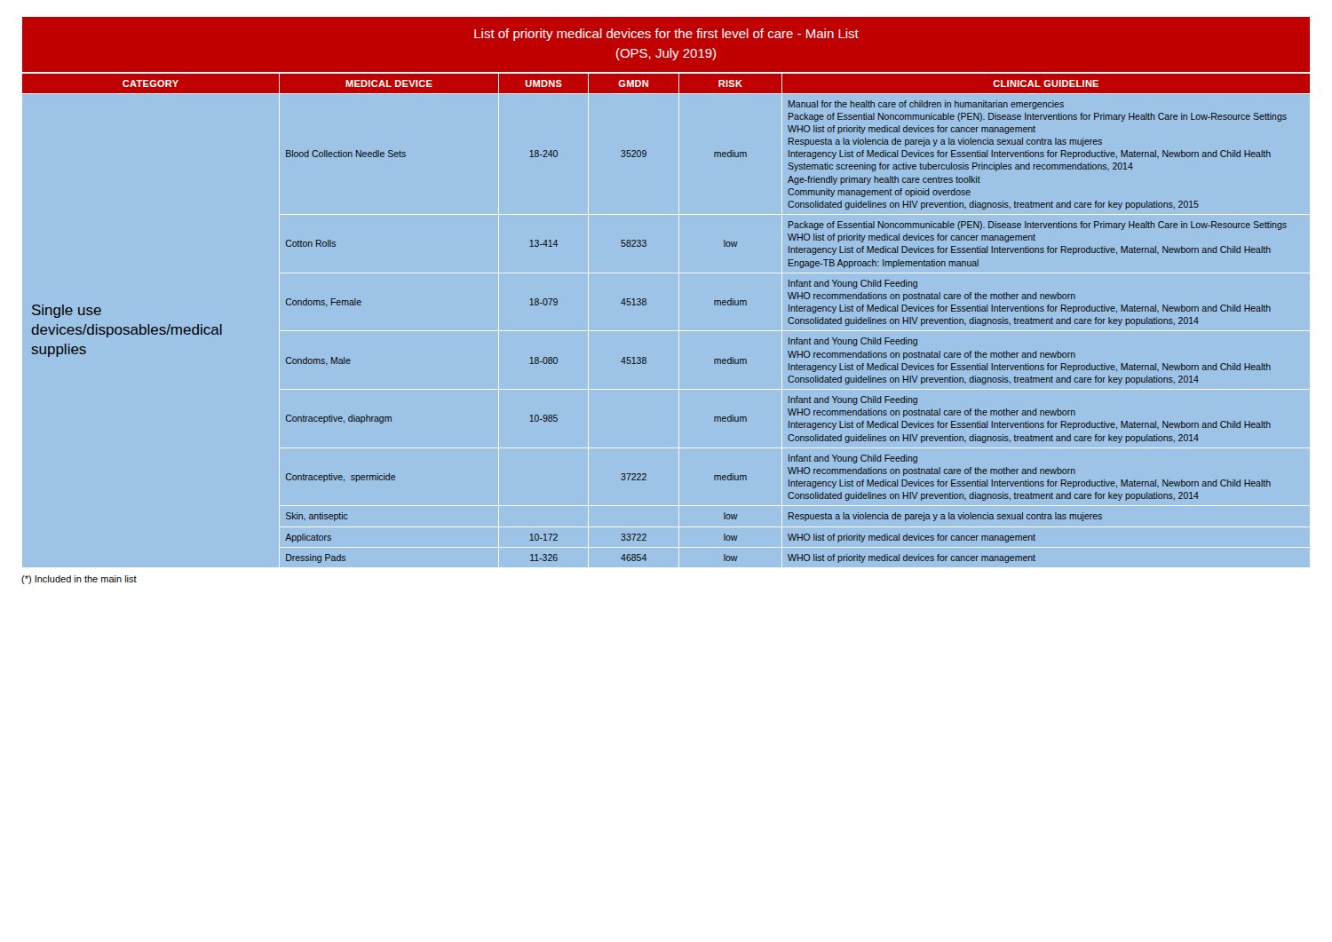List of priority medical devices for the first level of care - Main List (OPS, July 2019)
| CATEGORY | MEDICAL DEVICE | UMDNS | GMDN | RISK | CLINICAL GUIDELINE |
| --- | --- | --- | --- | --- | --- |
| Single use devices/disposables/medical supplies | Blood Collection Needle Sets | 18-240 | 35209 | medium | Manual for the health care of children in humanitarian emergencies Package of Essential Noncommunicable (PEN). Disease Interventions for Primary Health Care in Low-Resource Settings WHO list of priority medical devices for cancer management Respuesta a la violencia de pareja y a la violencia sexual contra las mujeres Interagency List of Medical Devices for Essential Interventions for Reproductive, Maternal, Newborn and Child Health Systematic screening for active tuberculosis Principles and recommendations, 2014 Age-friendly primary health care centres toolkit Community management of opioid overdose Consolidated guidelines on HIV prevention, diagnosis, treatment and care for key populations, 2015 |
| Cotton Rolls | 13-414 | 58233 | low | Package of Essential Noncommunicable (PEN). Disease Interventions for Primary Health Care in Low-Resource Settings WHO list of priority medical devices for cancer management Interagency List of Medical Devices for Essential Interventions for Reproductive, Maternal, Newborn and Child Health Engage-TB Approach: Implementation manual |
| Condoms, Female | 18-079 | 45138 | medium | Infant and Young Child Feeding WHO recommendations on postnatal care of the mother and newborn Interagency List of Medical Devices for Essential Interventions for Reproductive, Maternal, Newborn and Child Health Consolidated guidelines on HIV prevention, diagnosis, treatment and care for key populations, 2014 |
| Condoms, Male | 18-080 | 45138 | medium | Infant and Young Child Feeding WHO recommendations on postnatal care of the mother and newborn Interagency List of Medical Devices for Essential Interventions for Reproductive, Maternal, Newborn and Child Health Consolidated guidelines on HIV prevention, diagnosis, treatment and care for key populations, 2014 |
| Contraceptive, diaphragm | 10-985 | | medium | Infant and Young Child Feeding WHO recommendations on postnatal care of the mother and newborn Interagency List of Medical Devices for Essential Interventions for Reproductive, Maternal, Newborn and Child Health Consolidated guidelines on HIV prevention, diagnosis, treatment and care for key populations, 2014 |
| Contraceptive, spermicide | | 37222 | medium | Infant and Young Child Feeding WHO recommendations on postnatal care of the mother and newborn Interagency List of Medical Devices for Essential Interventions for Reproductive, Maternal, Newborn and Child Health Consolidated guidelines on HIV prevention, diagnosis, treatment and care for key populations, 2014 |
| Skin, antiseptic | | | low | Respuesta a la violencia de pareja y a la violencia sexual contra las mujeres |
| Applicators | 10-172 | 33722 | low | WHO list of priority medical devices for cancer management |
| Dressing Pads | 11-326 | 46854 | low | WHO list of priority medical devices for cancer management |
(*) Included in the main list